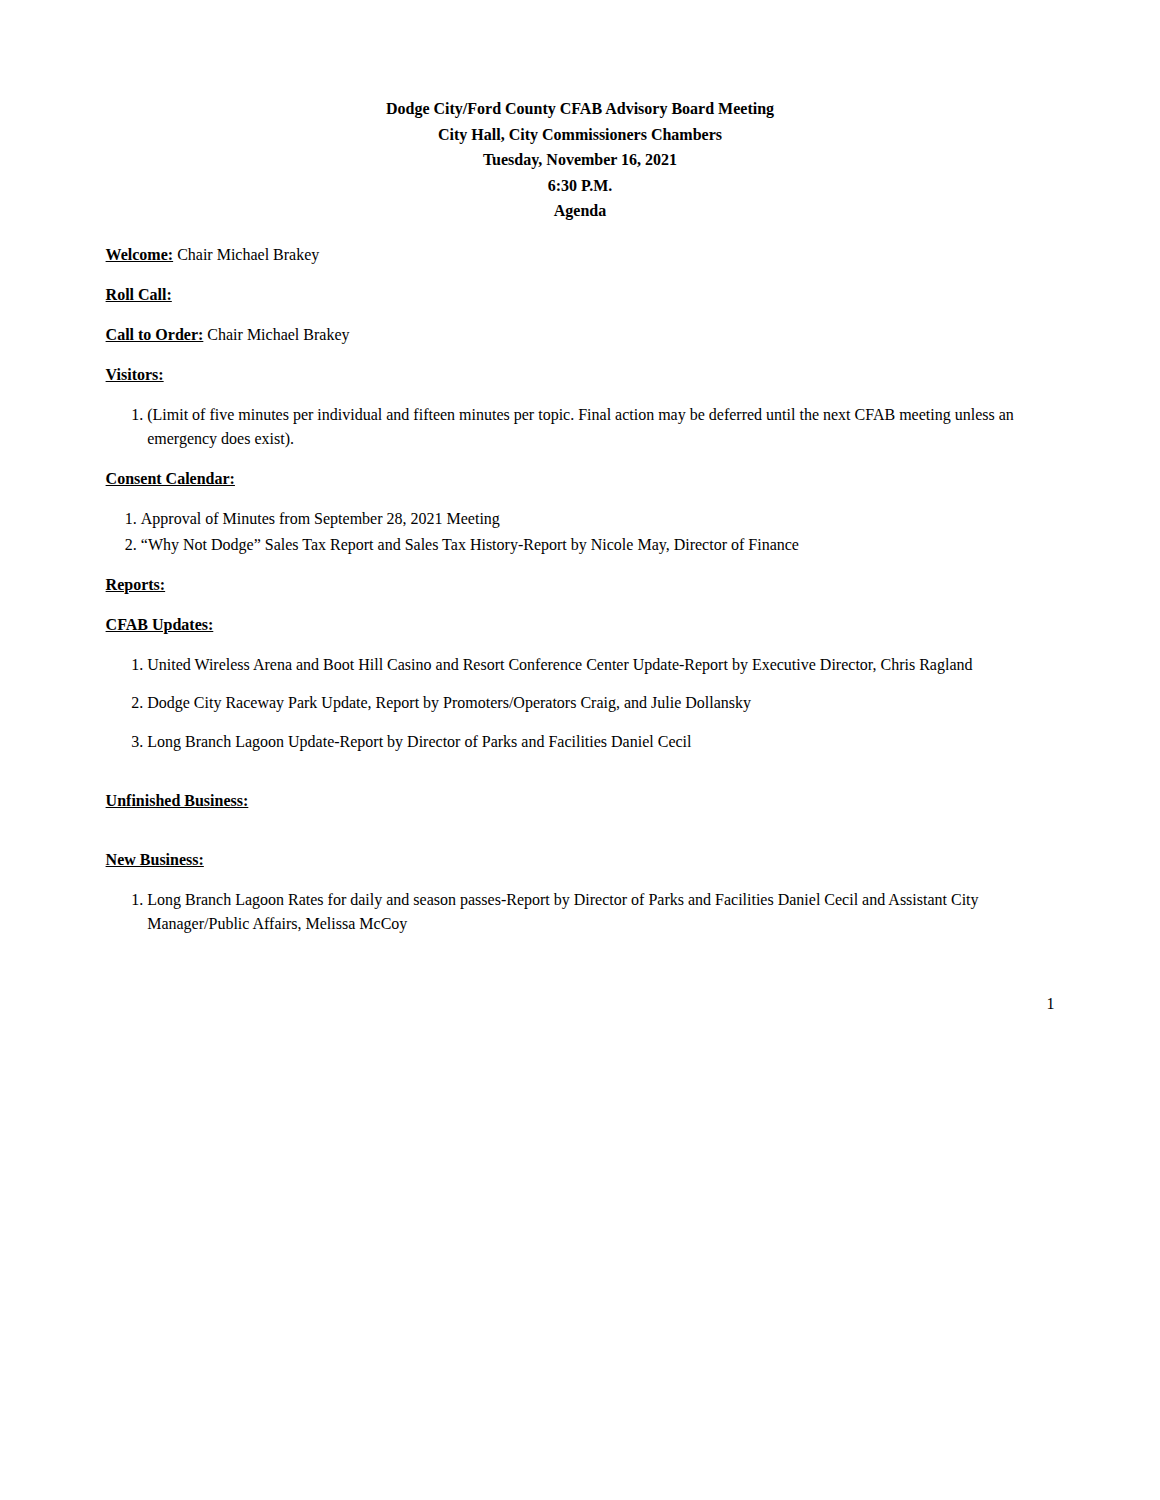Dodge City/Ford County CFAB Advisory Board Meeting
City Hall, City Commissioners Chambers
Tuesday, November 16, 2021
6:30 P.M.
Agenda
Welcome: Chair Michael Brakey
Roll Call:
Call to Order: Chair Michael Brakey
Visitors:
(Limit of five minutes per individual and fifteen minutes per topic. Final action may be deferred until the next CFAB meeting unless an emergency does exist).
Consent Calendar:
Approval of Minutes from September 28, 2021 Meeting
“Why Not Dodge” Sales Tax Report and Sales Tax History-Report by Nicole May, Director of Finance
Reports:
CFAB Updates:
United Wireless Arena and Boot Hill Casino and Resort Conference Center Update-Report by Executive Director, Chris Ragland
Dodge City Raceway Park Update, Report by Promoters/Operators Craig, and Julie Dollansky
Long Branch Lagoon Update-Report by Director of Parks and Facilities Daniel Cecil
Unfinished Business:
New Business:
Long Branch Lagoon Rates for daily and season passes-Report by Director of Parks and Facilities Daniel Cecil and Assistant City Manager/Public Affairs, Melissa McCoy
1